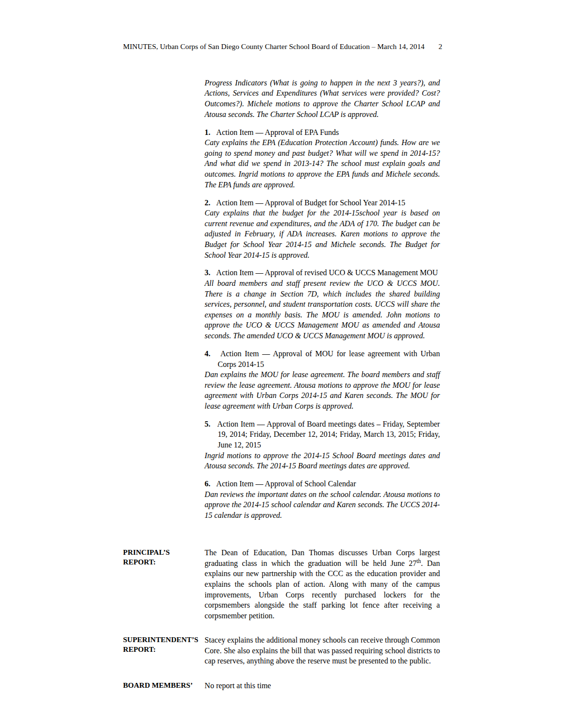MINUTES, Urban Corps of San Diego County Charter School Board of Education – March 14, 2014 2
| | Progress Indicators (What is going to happen in the next 3 years?), and Actions, Services and Expenditures (What services were provided? Cost? Outcomes?). Michele motions to approve the Charter School LCAP and Atousa seconds. The Charter School LCAP is approved. 1. Action Item — Approval of EPA Funds Caty explains the EPA (Education Protection Account) funds. How are we going to spend money and past budget? What will we spend in 2014-15? And what did we spend in 2013-14? The school must explain goals and outcomes. Ingrid motions to approve the EPA funds and Michele seconds. The EPA funds are approved. 2. Action Item — Approval of Budget for School Year 2014-15 Caty explains that the budget for the 2014-15school year is based on current revenue and expenditures, and the ADA of 170. The budget can be adjusted in February, if ADA increases. Karen motions to approve the Budget for School Year 2014-15 and Michele seconds. The Budget for School Year 2014-15 is approved. 3. Action Item — Approval of revised UCO & UCCS Management MOU All board members and staff present review the UCO & UCCS MOU. There is a change in Section 7D, which includes the shared building services, personnel, and student transportation costs. UCCS will share the expenses on a monthly basis. The MOU is amended. John motions to approve the UCO & UCCS Management MOU as amended and Atousa seconds. The amended UCO & UCCS Management MOU is approved. 4. Action Item — Approval of MOU for lease agreement with Urban Corps 2014-15 Dan explains the MOU for lease agreement. The board members and staff review the lease agreement. Atousa motions to approve the MOU for lease agreement with Urban Corps 2014-15 and Karen seconds. The MOU for lease agreement with Urban Corps is approved. 5. Action Item — Approval of Board meetings dates – Friday, September 19, 2014; Friday, December 12, 2014; Friday, March 13, 2015; Friday, June 12, 2015 Ingrid motions to approve the 2014-15 School Board meetings dates and Atousa seconds. The 2014-15 Board meetings dates are approved. 6. Action Item — Approval of School Calendar Dan reviews the important dates on the school calendar. Atousa motions to approve the 2014-15 school calendar and Karen seconds. The UCCS 2014-15 calendar is approved. |
| PRINCIPAL’S REPORT: | The Dean of Education, Dan Thomas discusses Urban Corps largest graduating class in which the graduation will be held June 27 th . Dan explains our new partnership with the CCC as the education provider and explains the schools plan of action. Along with many of the campus improvements, Urban Corps recently purchased lockers for the corpsmembers alongside the staff parking lot fence after receiving a corpsmember petition. |
| SUPERINTENDENT’S REPORT: | Stacey explains the additional money schools can receive through Common Core. She also explains the bill that was passed requiring school districts to cap reserves, anything above the reserve must be presented to the public. |
| BOARD MEMBERS’ | No report at this time |